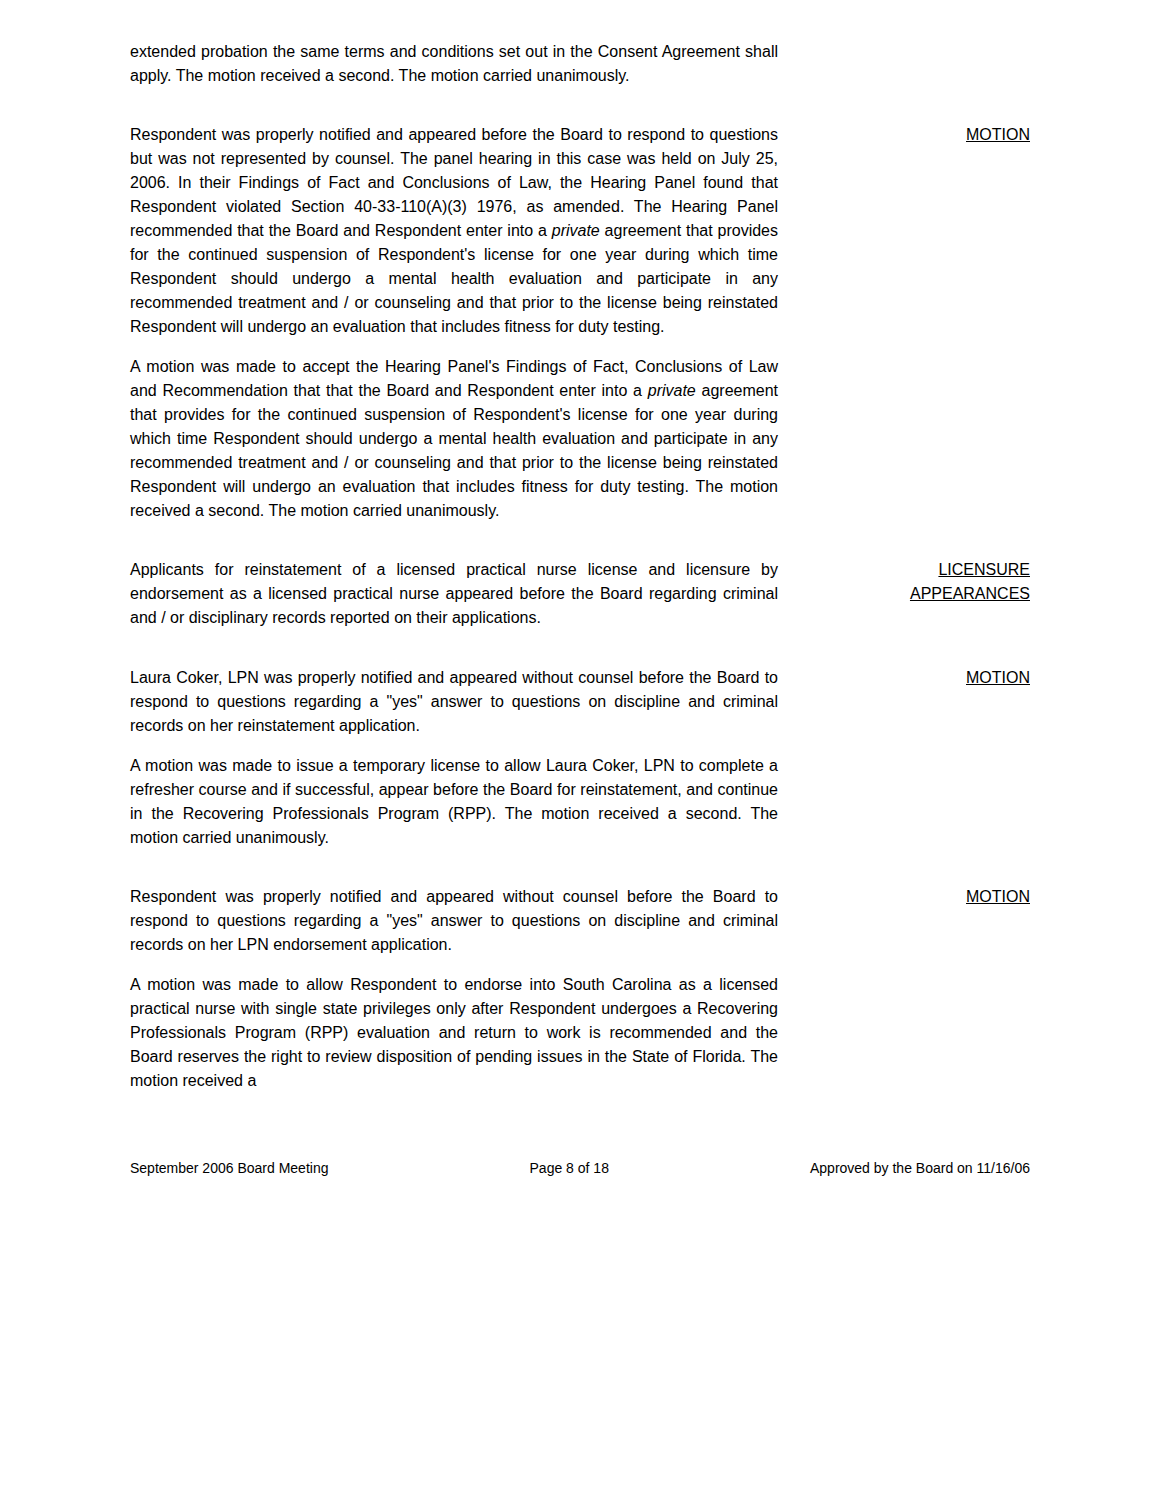extended probation the same terms and conditions set out in the Consent Agreement shall apply. The motion received a second. The motion carried unanimously.
Respondent was properly notified and appeared before the Board to respond to questions but was not represented by counsel. The panel hearing in this case was held on July 25, 2006. In their Findings of Fact and Conclusions of Law, the Hearing Panel found that Respondent violated Section 40-33-110(A)(3) 1976, as amended. The Hearing Panel recommended that the Board and Respondent enter into a private agreement that provides for the continued suspension of Respondent's license for one year during which time Respondent should undergo a mental health evaluation and participate in any recommended treatment and / or counseling and that prior to the license being reinstated Respondent will undergo an evaluation that includes fitness for duty testing.
A motion was made to accept the Hearing Panel's Findings of Fact, Conclusions of Law and Recommendation that that the Board and Respondent enter into a private agreement that provides for the continued suspension of Respondent's license for one year during which time Respondent should undergo a mental health evaluation and participate in any recommended treatment and / or counseling and that prior to the license being reinstated Respondent will undergo an evaluation that includes fitness for duty testing. The motion received a second. The motion carried unanimously.
MOTION
Applicants for reinstatement of a licensed practical nurse license and licensure by endorsement as a licensed practical nurse appeared before the Board regarding criminal and / or disciplinary records reported on their applications.
LICENSURE
APPEARANCES
Laura Coker, LPN was properly notified and appeared without counsel before the Board to respond to questions regarding a "yes" answer to questions on discipline and criminal records on her reinstatement application.
A motion was made to issue a temporary license to allow Laura Coker, LPN to complete a refresher course and if successful, appear before the Board for reinstatement, and continue in the Recovering Professionals Program (RPP). The motion received a second. The motion carried unanimously.
MOTION
Respondent was properly notified and appeared without counsel before the Board to respond to questions regarding a "yes" answer to questions on discipline and criminal records on her LPN endorsement application.
A motion was made to allow Respondent to endorse into South Carolina as a licensed practical nurse with single state privileges only after Respondent undergoes a Recovering Professionals Program (RPP) evaluation and return to work is recommended and the Board reserves the right to review disposition of pending issues in the State of Florida. The motion received a
MOTION
September 2006 Board Meeting Page 8 of 18 Approved by the Board on 11/16/06